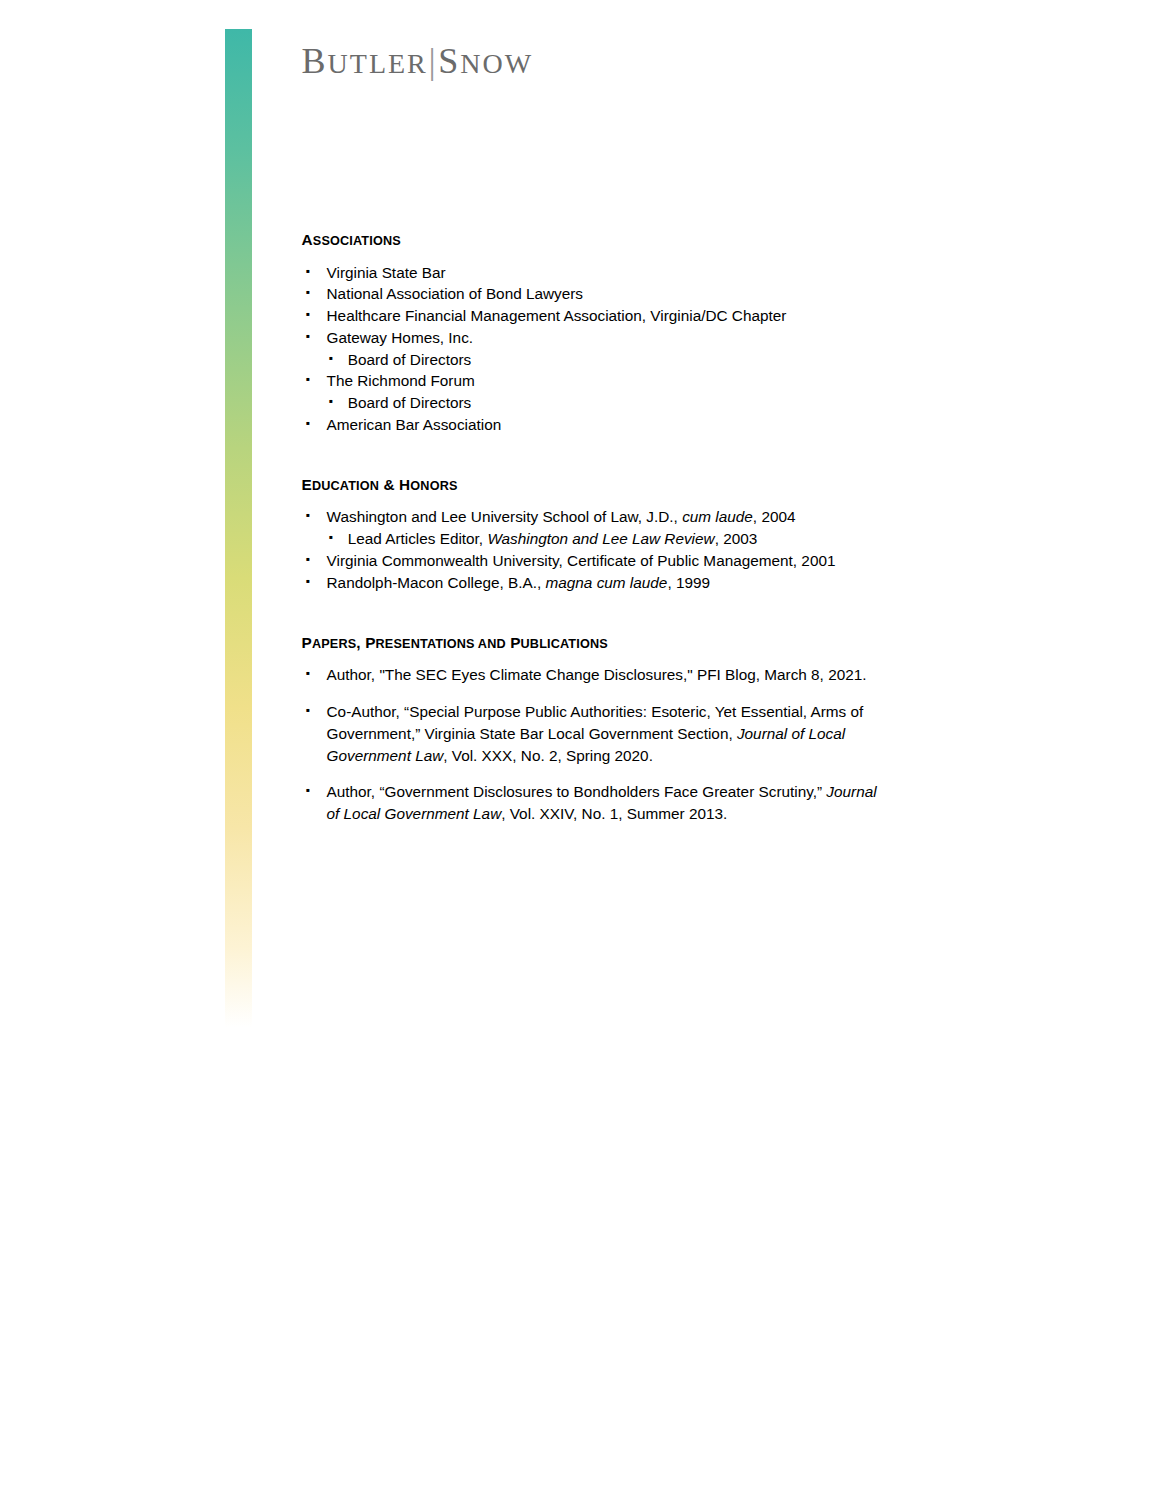BUTLER|SNOW
ASSOCIATIONS
Virginia State Bar
National Association of Bond Lawyers
Healthcare Financial Management Association, Virginia/DC Chapter
Gateway Homes, Inc.
Board of Directors
The Richmond Forum
Board of Directors
American Bar Association
EDUCATION & HONORS
Washington and Lee University School of Law, J.D., cum laude, 2004
Lead Articles Editor, Washington and Lee Law Review, 2003
Virginia Commonwealth University, Certificate of Public Management, 2001
Randolph-Macon College, B.A., magna cum laude, 1999
PAPERS, PRESENTATIONS AND PUBLICATIONS
Author, "The SEC Eyes Climate Change Disclosures," PFI Blog, March 8, 2021.
Co-Author, “Special Purpose Public Authorities: Esoteric, Yet Essential, Arms of Government,” Virginia State Bar Local Government Section, Journal of Local Government Law, Vol. XXX, No. 2, Spring 2020.
Author, “Government Disclosures to Bondholders Face Greater Scrutiny,” Journal of Local Government Law, Vol. XXIV, No. 1, Summer 2013.